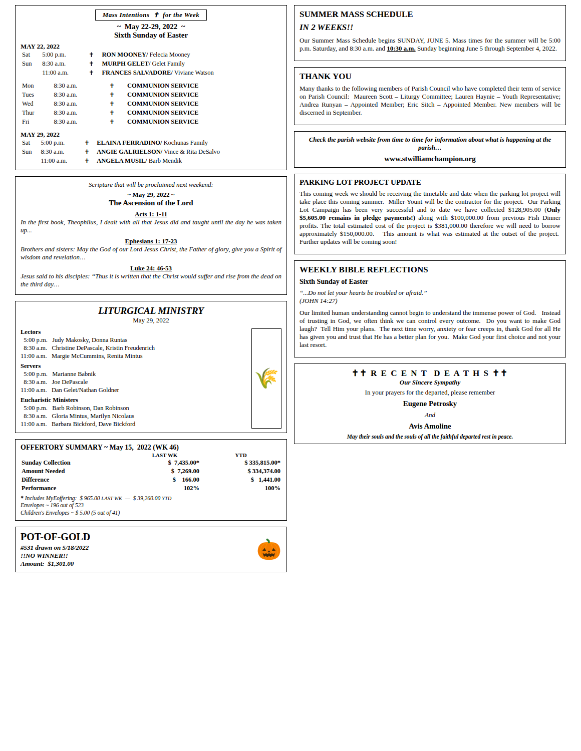Mass Intentions ✝ for the Week
~ May 22-29, 2022 ~
Sixth Sunday of Easter
MAY 22, 2022
| Sat | 5:00 p.m. | ✝ | RON MOONEY/ Felecia Mooney |
| Sun | 8:30 a.m. | ✝ | MURPH GELET/ Gelet Family |
| | 11:00 a.m. | ✝ | FRANCES SALVADORE/ Viviane Watson |
| Mon | 8:30 a.m. | ✝ | COMMUNION SERVICE |
| Tues | 8:30 a.m. | ✝ | COMMUNION SERVICE |
| Wed | 8:30 a.m. | ✝ | COMMUNION SERVICE |
| Thur | 8:30 a.m. | ✝ | COMMUNION SERVICE |
| Fri | 8:30 a.m. | ✝ | COMMUNION SERVICE |
MAY 29, 2022
| Sat | 5:00 p.m. | ✝ | ELAINA FERRADINO/ Kochunas Family |
| Sun | 8:30 a.m. | ✝ | ANGIE GALRIELSON/ Vince & Rita DeSalvo |
| | 11:00 a.m. | ✝ | ANGELA MUSIL/ Barb Mendik |
Scripture that will be proclaimed next weekend:
~ May 29, 2022 ~
The Ascension of the Lord
Acts 1: 1-11
In the first book, Theophilus, I dealt with all that Jesus did and taught until the day he was taken up...
Ephesians 1: 17-23
Brothers and sisters: May the God of our Lord Jesus Christ, the Father of glory, give you a Spirit of wisdom and revelation…
Luke 24: 46-53
Jesus said to his disciples: “Thus it is written that the Christ would suffer and rise from the dead on the third day…
LITURGICAL MINISTRY
May 29, 2022
Lectors
5:00 p.m. Judy Makosky, Donna Runtas
8:30 a.m. Christine DePascale, Kristin Freudenrich
11:00 a.m. Margie McCummins, Renita Mintus
Servers
5:00 p.m. Marianne Babnik
8:30 a.m. Joe DePascale
11:00 a.m. Dan Gelet/Nathan Goldner
Eucharistic Ministers
5:00 p.m. Barb Robinson, Dan Robinson
8:30 a.m. Gloria Mintus, Marilyn Nicolaus
11:00 a.m. Barbara Bickford, Dave Bickford
🌾
OFFERTORY SUMMARY ~ May 15, 2022 (WK 46)
| | LAST WK | YTD |
| Sunday Collection | $ 7,435.00* | $ 335,815.00* |
| Amount Needed | $ 7,269.00 | $ 334,374.00 |
| Difference | $ 166.00 | $ 1,441.00 |
| Performance | 102% | 100% |
* Includes MyEoffering: $ 965.00 LAST WK — $ 39,260.00 YTD
Envelopes ~ 196 out of 523
Children's Envelopes ~ $ 5.00 (5 out of 41)
POT-OF-GOLD
#531 drawn on 5/18/2022
!!NO WINNER!!
Amount: $1,301.00
🎃
SUMMER MASS SCHEDULE
IN 2 WEEKS!!
Our Summer Mass Schedule begins SUNDAY, JUNE 5. Mass times for the summer will be 5:00 p.m. Saturday, and 8:30 a.m. and 10:30 a.m. Sunday beginning June 5 through September 4, 2022.
THANK YOU
Many thanks to the following members of Parish Council who have completed their term of service on Parish Council: Maureen Scott – Liturgy Committee; Lauren Haynie – Youth Representative; Andrea Runyan – Appointed Member; Eric Sitch – Appointed Member. New members will be discerned in September.
Check the parish website from time to time for information about what is happening at the parish…
www.stwilliamchampion.org
PARKING LOT PROJECT UPDATE
This coming week we should be receiving the timetable and date when the parking lot project will take place this coming summer. Miller-Yount will be the contractor for the project. Our Parking Lot Campaign has been very successful and to date we have collected $128,905.00 (Only $5,605.00 remains in pledge payments!) along with $100,000.00 from previous Fish Dinner profits. The total estimated cost of the project is $381,000.00 therefore we will need to borrow approximately $150,000.00. This amount is what was estimated at the outset of the project. Further updates will be coming soon!
WEEKLY BIBLE REFLECTIONS
Sixth Sunday of Easter
“...Do not let your hearts be troubled or afraid.”
(JOHN 14:27)
Our limited human understanding cannot begin to understand the immense power of God. Instead of trusting in God, we often think we can control every outcome. Do you want to make God laugh? Tell Him your plans. The next time worry, anxiety or fear creeps in, thank God for all He has given you and trust that He has a better plan for you. Make God your first choice and not your last resort.
✝✝ R E C E N T D E A T H S ✝✝
Our Sincere Sympathy
In your prayers for the departed, please remember
Eugene Petrosky
And
Avis Amoline
May their souls and the souls of all the faithful departed rest in peace.